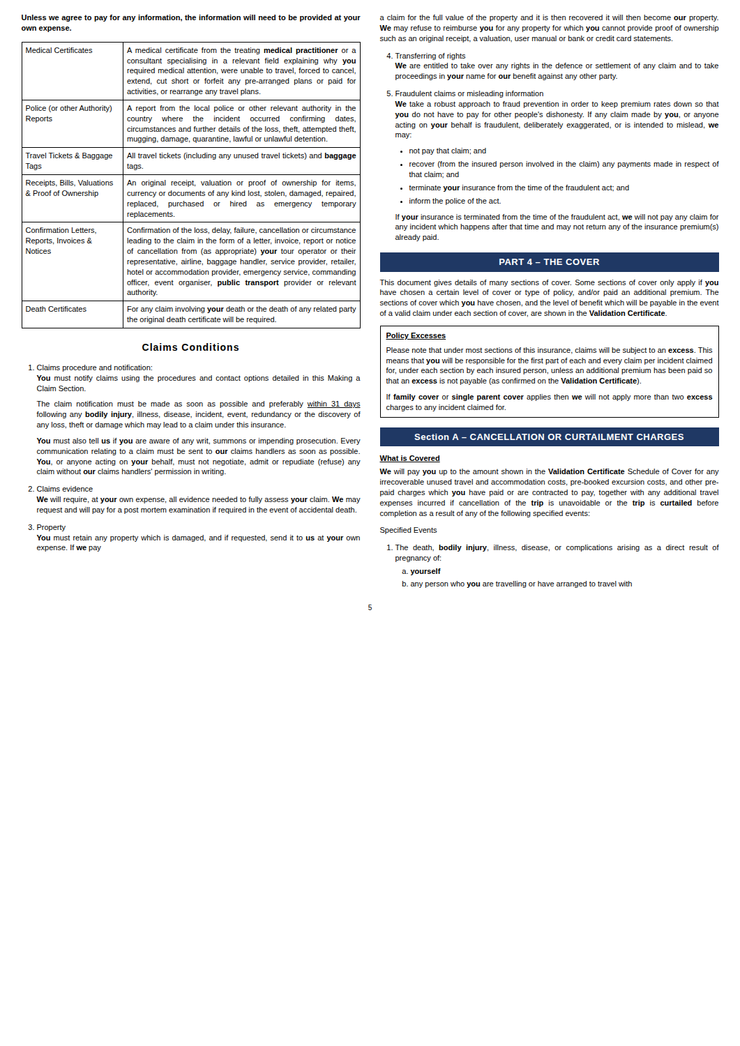Unless we agree to pay for any information, the information will need to be provided at your own expense.
| Medical Certificates | A medical certificate from the treating medical practitioner or a consultant specialising in a relevant field explaining why you required medical attention, were unable to travel, forced to cancel, extend, cut short or forfeit any pre-arranged plans or paid for activities, or rearrange any travel plans. |
| Police (or other Authority) Reports | A report from the local police or other relevant authority in the country where the incident occurred confirming dates, circumstances and further details of the loss, theft, attempted theft, mugging, damage, quarantine, lawful or unlawful detention. |
| Travel Tickets & Baggage Tags | All travel tickets (including any unused travel tickets) and baggage tags. |
| Receipts, Bills, Valuations & Proof of Ownership | An original receipt, valuation or proof of ownership for items, currency or documents of any kind lost, stolen, damaged, repaired, replaced, purchased or hired as emergency temporary replacements. |
| Confirmation Letters, Reports, Invoices & Notices | Confirmation of the loss, delay, failure, cancellation or circumstance leading to the claim in the form of a letter, invoice, report or notice of cancellation from (as appropriate) your tour operator or their representative, airline, baggage handler, service provider, retailer, hotel or accommodation provider, emergency service, commanding officer, event organiser, public transport provider or relevant authority. |
| Death Certificates | For any claim involving your death or the death of any related party the original death certificate will be required. |
Claims Conditions
Claims procedure and notification:
You must notify claims using the procedures and contact options detailed in this Making a Claim Section.
The claim notification must be made as soon as possible and preferably within 31 days following any bodily injury, illness, disease, incident, event, redundancy or the discovery of any loss, theft or damage which may lead to a claim under this insurance.
You must also tell us if you are aware of any writ, summons or impending prosecution. Every communication relating to a claim must be sent to our claims handlers as soon as possible. You, or anyone acting on your behalf, must not negotiate, admit or repudiate (refuse) any claim without our claims handlers' permission in writing.
Claims evidence
We will require, at your own expense, all evidence needed to fully assess your claim. We may request and will pay for a post mortem examination if required in the event of accidental death.
Property
You must retain any property which is damaged, and if requested, send it to us at your own expense. If we pay
a claim for the full value of the property and it is then recovered it will then become our property. We may refuse to reimburse you for any property for which you cannot provide proof of ownership such as an original receipt, a valuation, user manual or bank or credit card statements.
Transferring of rights
We are entitled to take over any rights in the defence or settlement of any claim and to take proceedings in your name for our benefit against any other party.
Fraudulent claims or misleading information
We take a robust approach to fraud prevention in order to keep premium rates down so that you do not have to pay for other people's dishonesty. If any claim made by you, or anyone acting on your behalf is fraudulent, deliberately exaggerated, or is intended to mislead, we may:
not pay that claim; and
recover (from the insured person involved in the claim) any payments made in respect of that claim; and
terminate your insurance from the time of the fraudulent act; and
inform the police of the act.
If your insurance is terminated from the time of the fraudulent act, we will not pay any claim for any incident which happens after that time and may not return any of the insurance premium(s) already paid.
PART 4 – THE COVER
This document gives details of many sections of cover. Some sections of cover only apply if you have chosen a certain level of cover or type of policy, and/or paid an additional premium. The sections of cover which you have chosen, and the level of benefit which will be payable in the event of a valid claim under each section of cover, are shown in the Validation Certificate.
Policy Excesses
Please note that under most sections of this insurance, claims will be subject to an excess. This means that you will be responsible for the first part of each and every claim per incident claimed for, under each section by each insured person, unless an additional premium has been paid so that an excess is not payable (as confirmed on the Validation Certificate).
If family cover or single parent cover applies then we will not apply more than two excess charges to any incident claimed for.
Section A – CANCELLATION OR CURTAILMENT CHARGES
What is Covered
We will pay you up to the amount shown in the Validation Certificate Schedule of Cover for any irrecoverable unused travel and accommodation costs, pre-booked excursion costs, and other pre-paid charges which you have paid or are contracted to pay, together with any additional travel expenses incurred if cancellation of the trip is unavoidable or the trip is curtailed before completion as a result of any of the following specified events:
Specified Events
The death, bodily injury, illness, disease, or complications arising as a direct result of pregnancy of:
yourself
any person who you are travelling or have arranged to travel with
5